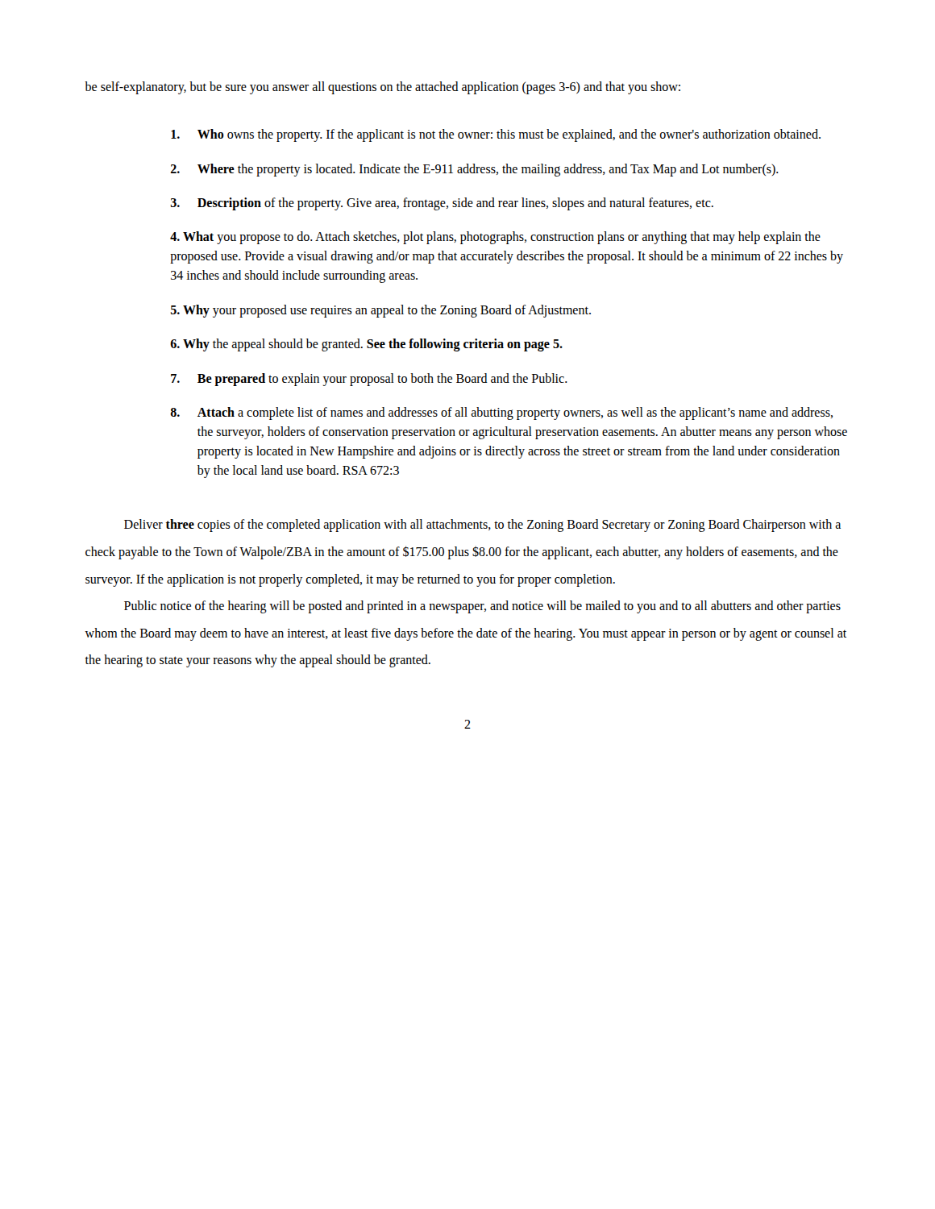be self-explanatory, but be sure you answer all questions on the attached application (pages 3-6) and that you show:
1. Who owns the property. If the applicant is not the owner: this must be explained, and the owner's authorization obtained.
2. Where the property is located. Indicate the E-911 address, the mailing address, and Tax Map and Lot number(s).
3. Description of the property. Give area, frontage, side and rear lines, slopes and natural features, etc.
4. What you propose to do. Attach sketches, plot plans, photographs, construction plans or anything that may help explain the proposed use. Provide a visual drawing and/or map that accurately describes the proposal. It should be a minimum of 22 inches by 34 inches and should include surrounding areas.
5. Why your proposed use requires an appeal to the Zoning Board of Adjustment.
6. Why the appeal should be granted. See the following criteria on page 5.
7. Be prepared to explain your proposal to both the Board and the Public.
8. Attach a complete list of names and addresses of all abutting property owners, as well as the applicant’s name and address, the surveyor, holders of conservation preservation or agricultural preservation easements. An abutter means any person whose property is located in New Hampshire and adjoins or is directly across the street or stream from the land under consideration by the local land use board. RSA 672:3
Deliver three copies of the completed application with all attachments, to the Zoning Board Secretary or Zoning Board Chairperson with a check payable to the Town of Walpole/ZBA in the amount of $175.00 plus $8.00 for the applicant, each abutter, any holders of easements, and the surveyor. If the application is not properly completed, it may be returned to you for proper completion.
Public notice of the hearing will be posted and printed in a newspaper, and notice will be mailed to you and to all abutters and other parties whom the Board may deem to have an interest, at least five days before the date of the hearing. You must appear in person or by agent or counsel at the hearing to state your reasons why the appeal should be granted.
2